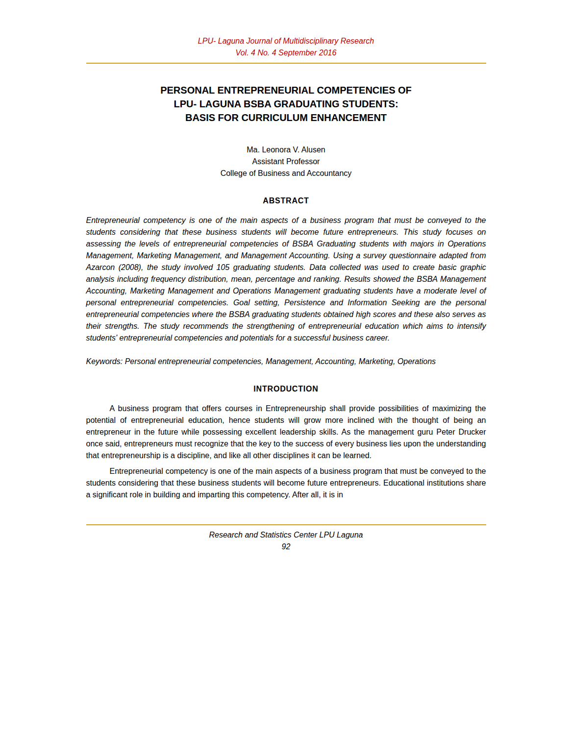LPU- Laguna Journal of Multidisciplinary Research
Vol. 4 No. 4 September 2016
PERSONAL ENTREPRENEURIAL COMPETENCIES OF
LPU- LAGUNA BSBA GRADUATING STUDENTS:
BASIS FOR CURRICULUM ENHANCEMENT
Ma. Leonora V. Alusen
Assistant Professor
College of Business and Accountancy
ABSTRACT
Entrepreneurial competency is one of the main aspects of a business program that must be conveyed to the students considering that these business students will become future entrepreneurs. This study focuses on assessing the levels of entrepreneurial competencies of BSBA Graduating students with majors in Operations Management, Marketing Management, and Management Accounting. Using a survey questionnaire adapted from Azarcon (2008), the study involved 105 graduating students. Data collected was used to create basic graphic analysis including frequency distribution, mean, percentage and ranking. Results showed the BSBA Management Accounting, Marketing Management and Operations Management graduating students have a moderate level of personal entrepreneurial competencies. Goal setting, Persistence and Information Seeking are the personal entrepreneurial competencies where the BSBA graduating students obtained high scores and these also serves as their strengths. The study recommends the strengthening of entrepreneurial education which aims to intensify students' entrepreneurial competencies and potentials for a successful business career.
Keywords: Personal entrepreneurial competencies, Management, Accounting, Marketing, Operations
INTRODUCTION
A business program that offers courses in Entrepreneurship shall provide possibilities of maximizing the potential of entrepreneurial education, hence students will grow more inclined with the thought of being an entrepreneur in the future while possessing excellent leadership skills. As the management guru Peter Drucker once said, entrepreneurs must recognize that the key to the success of every business lies upon the understanding that entrepreneurship is a discipline, and like all other disciplines it can be learned.
Entrepreneurial competency is one of the main aspects of a business program that must be conveyed to the students considering that these business students will become future entrepreneurs. Educational institutions share a significant role in building and imparting this competency. After all, it is in
Research and Statistics Center LPU Laguna
92